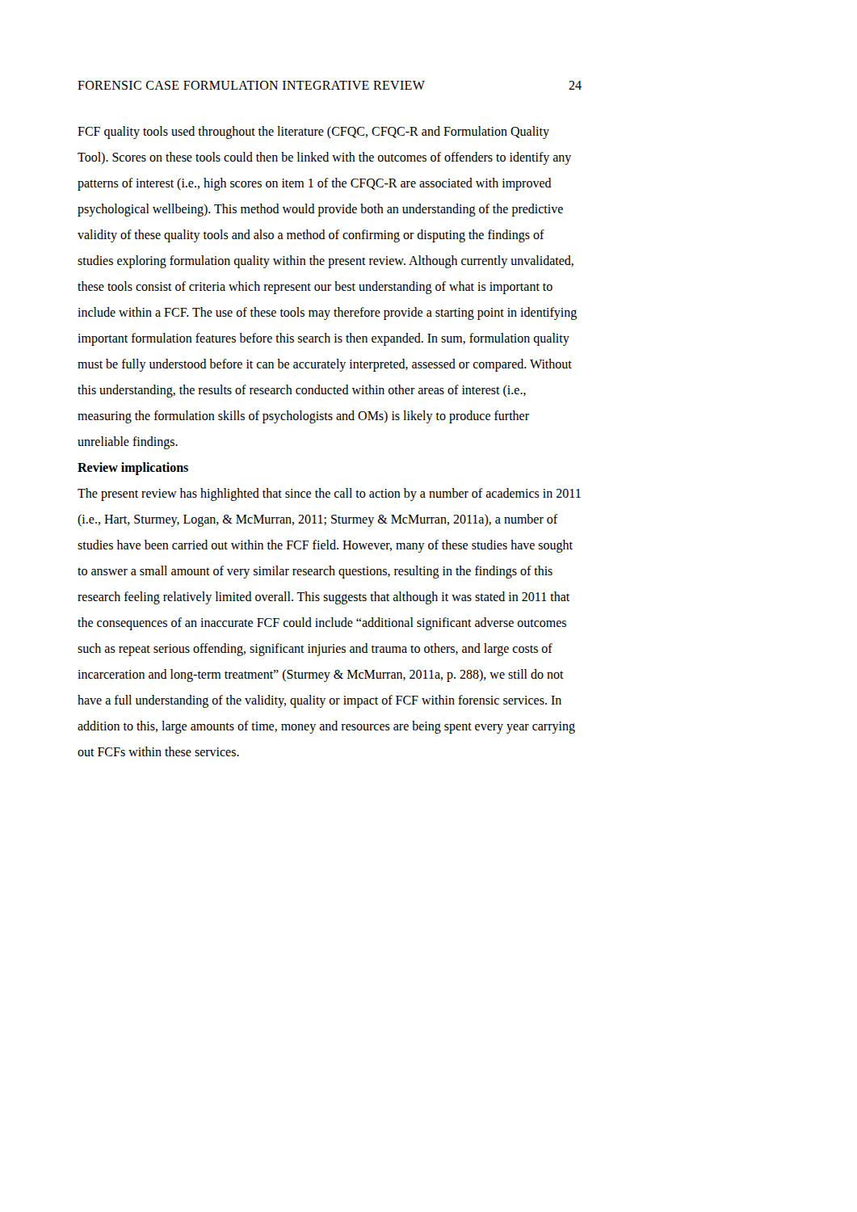Forensic Case Formulation Integrative Review 24
FCF quality tools used throughout the literature (CFQC, CFQC-R and Formulation Quality Tool). Scores on these tools could then be linked with the outcomes of offenders to identify any patterns of interest (i.e., high scores on item 1 of the CFQC-R are associated with improved psychological wellbeing). This method would provide both an understanding of the predictive validity of these quality tools and also a method of confirming or disputing the findings of studies exploring formulation quality within the present review. Although currently unvalidated, these tools consist of criteria which represent our best understanding of what is important to include within a FCF. The use of these tools may therefore provide a starting point in identifying important formulation features before this search is then expanded. In sum, formulation quality must be fully understood before it can be accurately interpreted, assessed or compared. Without this understanding, the results of research conducted within other areas of interest (i.e., measuring the formulation skills of psychologists and OMs) is likely to produce further unreliable findings.
Review implications
The present review has highlighted that since the call to action by a number of academics in 2011 (i.e., Hart, Sturmey, Logan, & McMurran, 2011; Sturmey & McMurran, 2011a), a number of studies have been carried out within the FCF field. However, many of these studies have sought to answer a small amount of very similar research questions, resulting in the findings of this research feeling relatively limited overall. This suggests that although it was stated in 2011 that the consequences of an inaccurate FCF could include “additional significant adverse outcomes such as repeat serious offending, significant injuries and trauma to others, and large costs of incarceration and long-term treatment” (Sturmey & McMurran, 2011a, p. 288), we still do not have a full understanding of the validity, quality or impact of FCF within forensic services. In addition to this, large amounts of time, money and resources are being spent every year carrying out FCFs within these services.